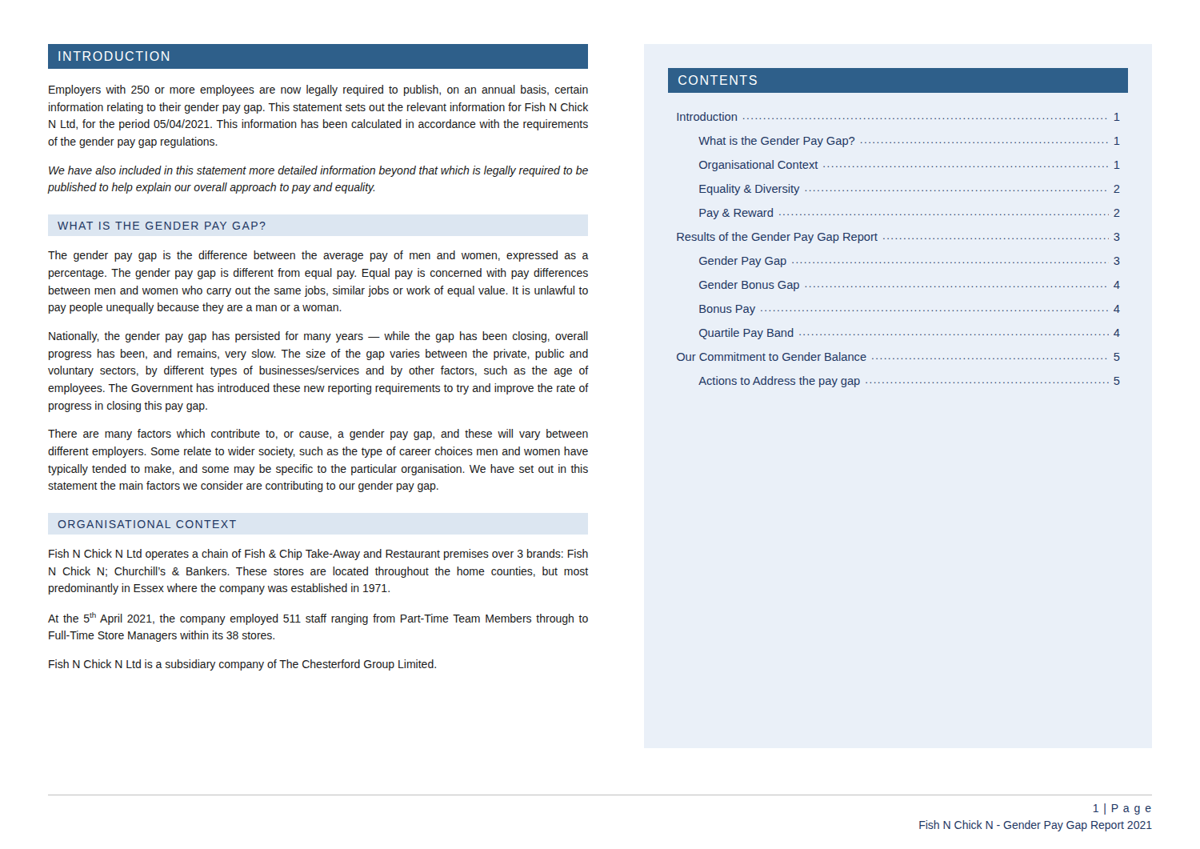Introduction
Employers with 250 or more employees are now legally required to publish, on an annual basis, certain information relating to their gender pay gap. This statement sets out the relevant information for Fish N Chick N Ltd, for the period 05/04/2021. This information has been calculated in accordance with the requirements of the gender pay gap regulations.
We have also included in this statement more detailed information beyond that which is legally required to be published to help explain our overall approach to pay and equality.
What is the Gender Pay Gap?
The gender pay gap is the difference between the average pay of men and women, expressed as a percentage. The gender pay gap is different from equal pay. Equal pay is concerned with pay differences between men and women who carry out the same jobs, similar jobs or work of equal value. It is unlawful to pay people unequally because they are a man or a woman.
Nationally, the gender pay gap has persisted for many years — while the gap has been closing, overall progress has been, and remains, very slow. The size of the gap varies between the private, public and voluntary sectors, by different types of businesses/services and by other factors, such as the age of employees. The Government has introduced these new reporting requirements to try and improve the rate of progress in closing this pay gap.
There are many factors which contribute to, or cause, a gender pay gap, and these will vary between different employers. Some relate to wider society, such as the type of career choices men and women have typically tended to make, and some may be specific to the particular organisation. We have set out in this statement the main factors we consider are contributing to our gender pay gap.
Organisational Context
Fish N Chick N Ltd operates a chain of Fish & Chip Take-Away and Restaurant premises over 3 brands: Fish N Chick N; Churchill’s & Bankers. These stores are located throughout the home counties, but most predominantly in Essex where the company was established in 1971.
At the 5th April 2021, the company employed 511 staff ranging from Part-Time Team Members through to Full-Time Store Managers within its 38 stores.
Fish N Chick N Ltd is a subsidiary company of The Chesterford Group Limited.
Contents
Introduction ........................................................................................... 1
What is the Gender Pay Gap? ........................................................................................... 1
Organisational Context ........................................................................................... 1
Equality & Diversity ........................................................................................... 2
Pay & Reward ........................................................................................... 2
Results of the Gender Pay Gap Report ........................................................................................... 3
Gender Pay Gap ........................................................................................... 3
Gender Bonus Gap ........................................................................................... 4
Bonus Pay ........................................................................................... 4
Quartile Pay Band ........................................................................................... 4
Our Commitment to Gender Balance ........................................................................................... 5
Actions to Address the pay gap ........................................................................................... 5
1 | P a g e
Fish N Chick N - Gender Pay Gap Report 2021